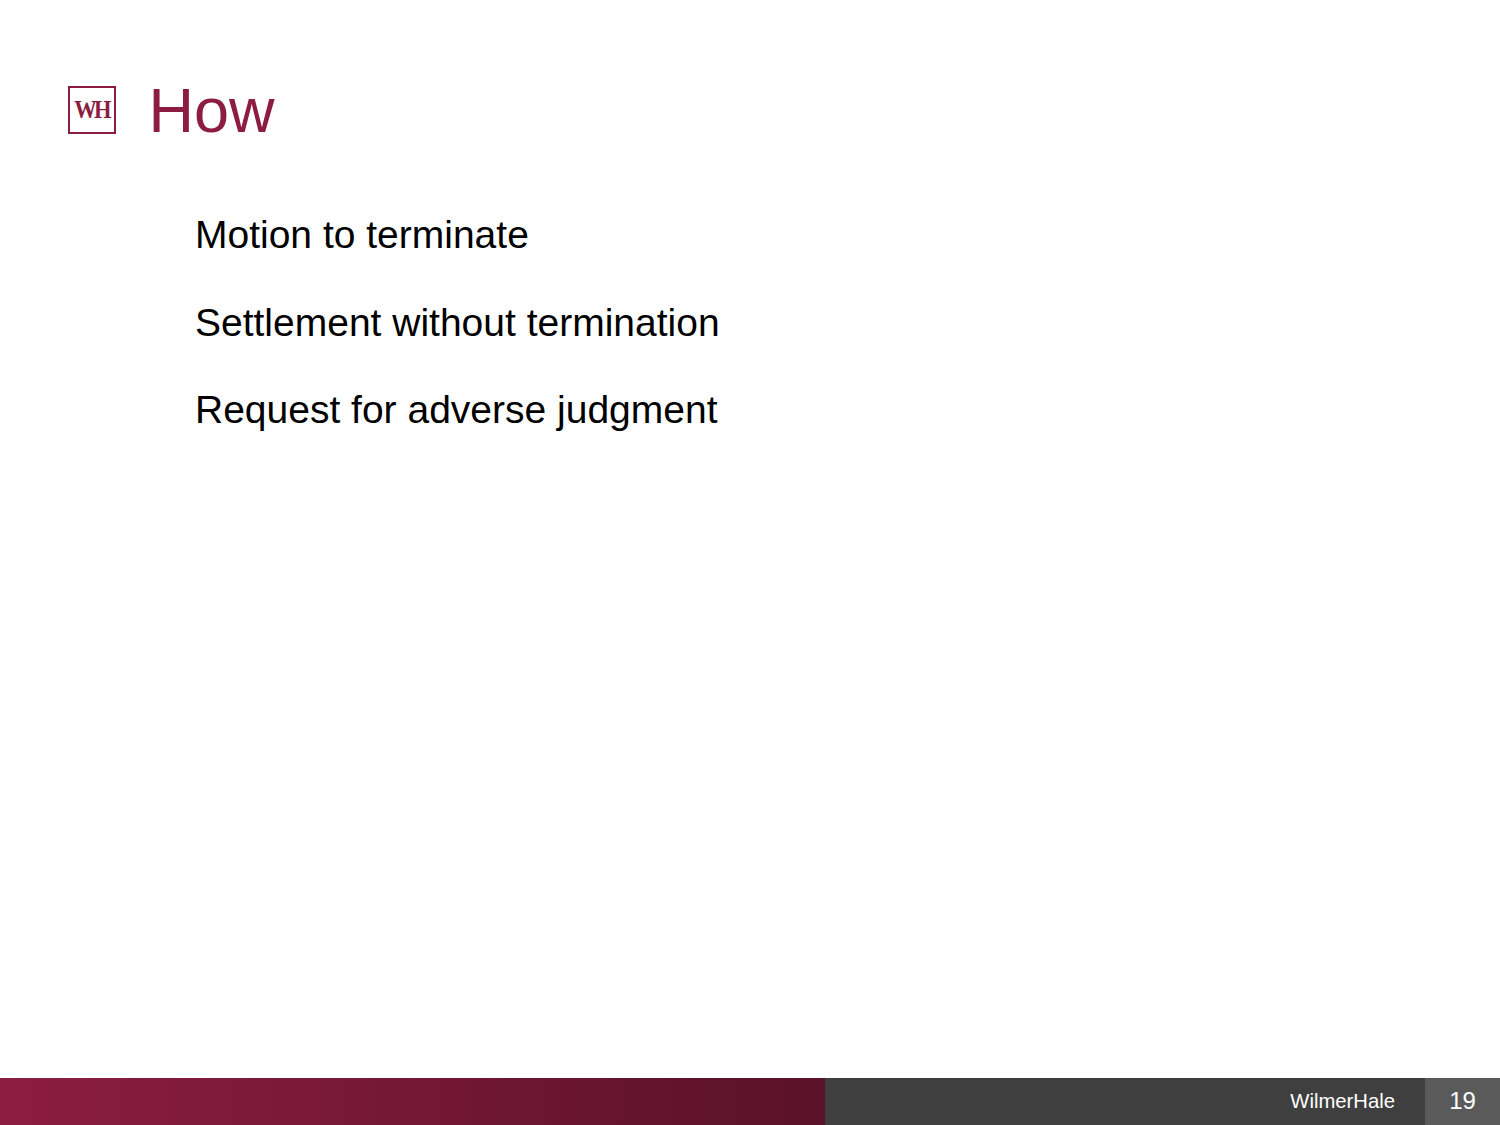WH
How
Motion to terminate
Settlement without termination
Request for adverse judgment
WilmerHale
19